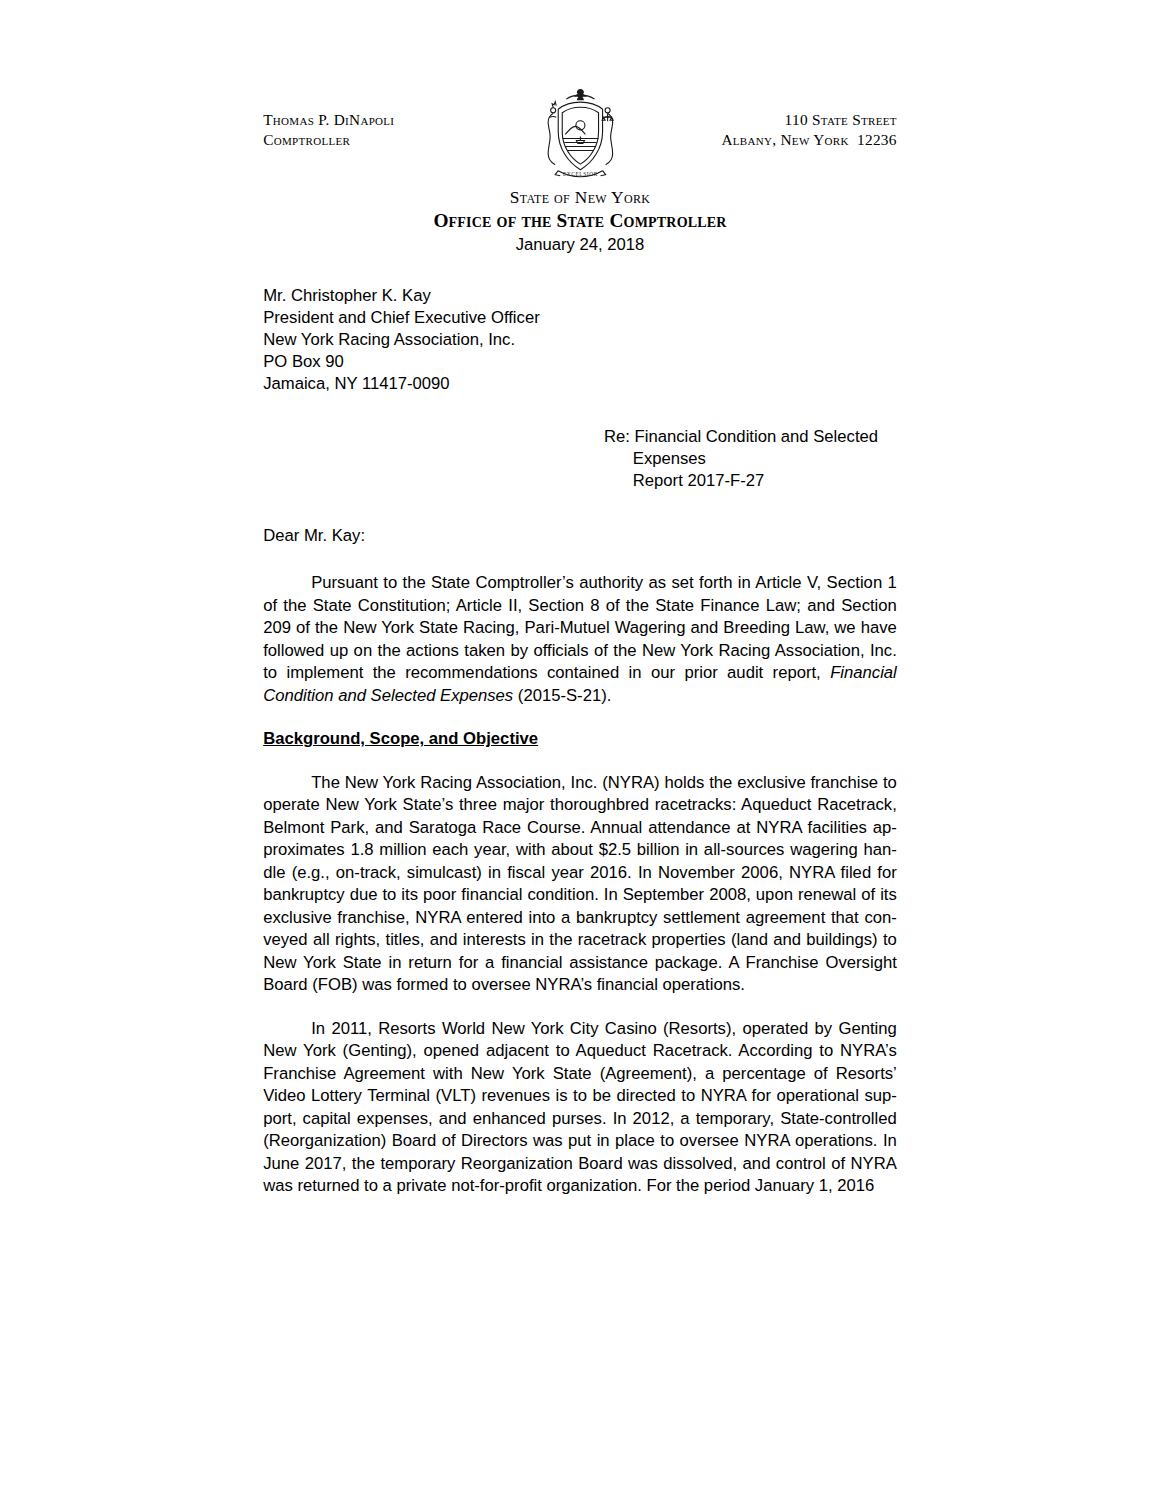Thomas P. DiNapoli
Comptroller
110 State Street
Albany, New York 12236
EXCELSIOR
State of New York
Office of the State Comptroller
January 24, 2018
Mr. Christopher K. Kay
President and Chief Executive Officer
New York Racing Association, Inc.
PO Box 90
Jamaica, NY 11417-0090
Re: Financial Condition and Selected
Expenses
Report 2017-F-27
Dear Mr. Kay:
Pursuant to the State Comptroller’s authority as set forth in Article V, Section 1 of the State Constitution; Article II, Section 8 of the State Finance Law; and Section 209 of the New York State Racing, Pari-Mutuel Wagering and Breeding Law, we have followed up on the actions taken by officials of the New York Racing Association, Inc. to implement the recommendations contained in our prior audit report, Financial Condition and Selected Expenses (2015-S-21).
Background, Scope, and Objective
The New York Racing Association, Inc. (NYRA) holds the exclusive franchise to operate New York State’s three major thoroughbred racetracks: Aqueduct Racetrack, Belmont Park, and Saratoga Race Course. Annual attendance at NYRA facilities approximates 1.8 million each year, with about $2.5 billion in all-sources wagering handle (e.g., on-track, simulcast) in fiscal year 2016. In November 2006, NYRA filed for bankruptcy due to its poor financial condition. In September 2008, upon renewal of its exclusive franchise, NYRA entered into a bankruptcy settlement agreement that conveyed all rights, titles, and interests in the racetrack properties (land and buildings) to New York State in return for a financial assistance package. A Franchise Oversight Board (FOB) was formed to oversee NYRA’s financial operations.
In 2011, Resorts World New York City Casino (Resorts), operated by Genting New York (Genting), opened adjacent to Aqueduct Racetrack. According to NYRA’s Franchise Agreement with New York State (Agreement), a percentage of Resorts’ Video Lottery Terminal (VLT) revenues is to be directed to NYRA for operational support, capital expenses, and enhanced purses. In 2012, a temporary, State-controlled (Reorganization) Board of Directors was put in place to oversee NYRA operations. In June 2017, the temporary Reorganization Board was dissolved, and control of NYRA was returned to a private not-for-profit organization. For the period January 1, 2016